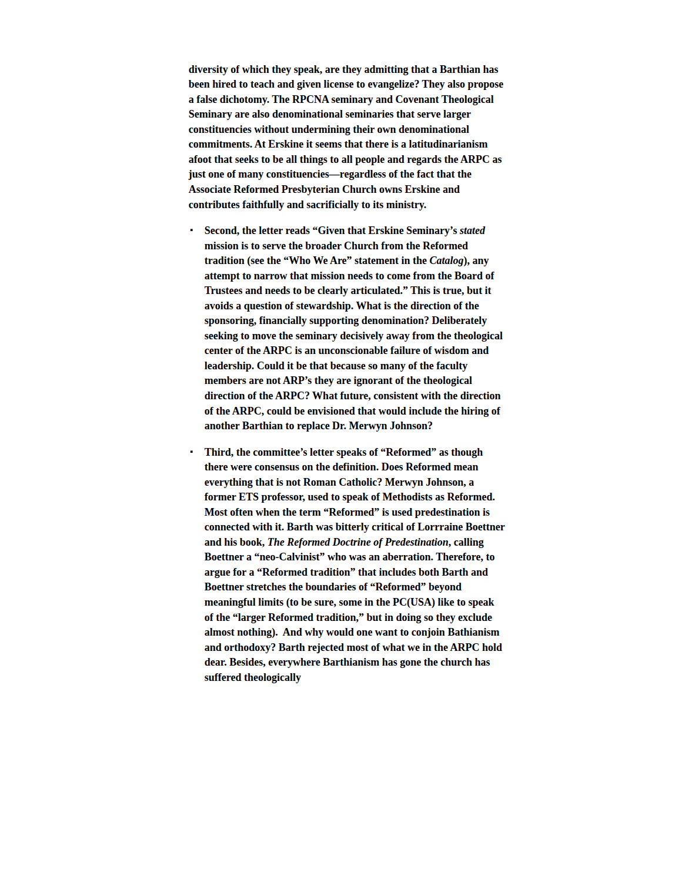diversity of which they speak, are they admitting that a Barthian has been hired to teach and given license to evangelize? They also propose a false dichotomy. The RPCNA seminary and Covenant Theological Seminary are also denominational seminaries that serve larger constituencies without undermining their own denominational commitments. At Erskine it seems that there is a latitudinarianism afoot that seeks to be all things to all people and regards the ARPC as just one of many constituencies—regardless of the fact that the Associate Reformed Presbyterian Church owns Erskine and contributes faithfully and sacrificially to its ministry.
Second, the letter reads “Given that Erskine Seminary’s stated mission is to serve the broader Church from the Reformed tradition (see the “Who We Are” statement in the Catalog), any attempt to narrow that mission needs to come from the Board of Trustees and needs to be clearly articulated.” This is true, but it avoids a question of stewardship. What is the direction of the sponsoring, financially supporting denomination? Deliberately seeking to move the seminary decisively away from the theological center of the ARPC is an unconscionable failure of wisdom and leadership. Could it be that because so many of the faculty members are not ARP’s they are ignorant of the theological direction of the ARPC? What future, consistent with the direction of the ARPC, could be envisioned that would include the hiring of another Barthian to replace Dr. Merwyn Johnson?
Third, the committee’s letter speaks of “Reformed” as though there were consensus on the definition. Does Reformed mean everything that is not Roman Catholic? Merwyn Johnson, a former ETS professor, used to speak of Methodists as Reformed. Most often when the term “Reformed” is used predestination is connected with it. Barth was bitterly critical of Lorrraine Boettner and his book, The Reformed Doctrine of Predestination, calling Boettner a “neo-Calvinist” who was an aberration. Therefore, to argue for a “Reformed tradition” that includes both Barth and Boettner stretches the boundaries of “Reformed” beyond meaningful limits (to be sure, some in the PC(USA) like to speak of the “larger Reformed tradition,” but in doing so they exclude almost nothing). And why would one want to conjoin Bathianism and orthodoxy? Barth rejected most of what we in the ARPC hold dear. Besides, everywhere Barthianism has gone the church has suffered theologically